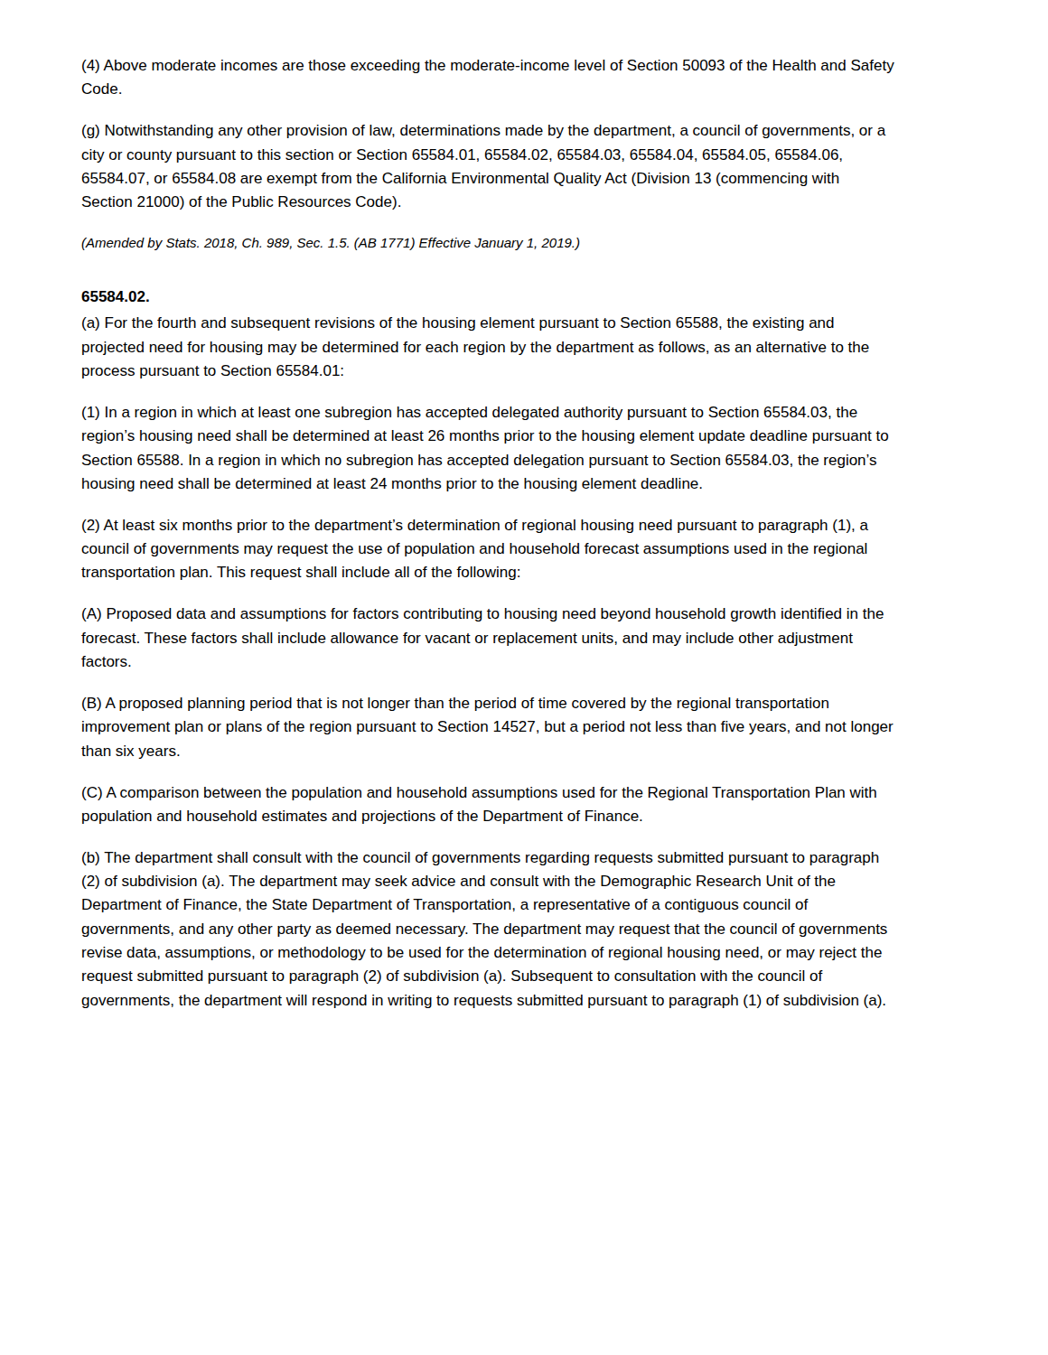(4) Above moderate incomes are those exceeding the moderate-income level of Section 50093 of the Health and Safety Code.
(g) Notwithstanding any other provision of law, determinations made by the department, a council of governments, or a city or county pursuant to this section or Section 65584.01, 65584.02, 65584.03, 65584.04, 65584.05, 65584.06, 65584.07, or 65584.08 are exempt from the California Environmental Quality Act (Division 13 (commencing with Section 21000) of the Public Resources Code).
(Amended by Stats. 2018, Ch. 989, Sec. 1.5. (AB 1771) Effective January 1, 2019.)
65584.02.
(a) For the fourth and subsequent revisions of the housing element pursuant to Section 65588, the existing and projected need for housing may be determined for each region by the department as follows, as an alternative to the process pursuant to Section 65584.01:
(1) In a region in which at least one subregion has accepted delegated authority pursuant to Section 65584.03, the region’s housing need shall be determined at least 26 months prior to the housing element update deadline pursuant to Section 65588. In a region in which no subregion has accepted delegation pursuant to Section 65584.03, the region’s housing need shall be determined at least 24 months prior to the housing element deadline.
(2) At least six months prior to the department’s determination of regional housing need pursuant to paragraph (1), a council of governments may request the use of population and household forecast assumptions used in the regional transportation plan. This request shall include all of the following:
(A) Proposed data and assumptions for factors contributing to housing need beyond household growth identified in the forecast. These factors shall include allowance for vacant or replacement units, and may include other adjustment factors.
(B) A proposed planning period that is not longer than the period of time covered by the regional transportation improvement plan or plans of the region pursuant to Section 14527, but a period not less than five years, and not longer than six years.
(C) A comparison between the population and household assumptions used for the Regional Transportation Plan with population and household estimates and projections of the Department of Finance.
(b) The department shall consult with the council of governments regarding requests submitted pursuant to paragraph (2) of subdivision (a). The department may seek advice and consult with the Demographic Research Unit of the Department of Finance, the State Department of Transportation, a representative of a contiguous council of governments, and any other party as deemed necessary. The department may request that the council of governments revise data, assumptions, or methodology to be used for the determination of regional housing need, or may reject the request submitted pursuant to paragraph (2) of subdivision (a). Subsequent to consultation with the council of governments, the department will respond in writing to requests submitted pursuant to paragraph (1) of subdivision (a).